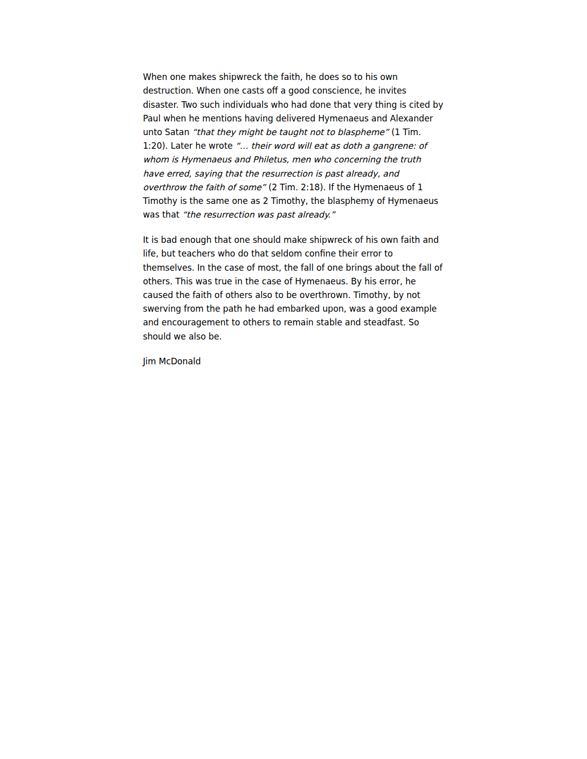When one makes shipwreck the faith, he does so to his own destruction. When one casts off a good conscience, he invites disaster. Two such individuals who had done that very thing is cited by Paul when he mentions having delivered Hymenaeus and Alexander unto Satan “that they might be taught not to blaspheme” (1 Tim. 1:20). Later he wrote “… their word will eat as doth a gangrene: of whom is Hymenaeus and Philetus, men who concerning the truth have erred, saying that the resurrection is past already, and overthrow the faith of some” (2 Tim. 2:18). If the Hymenaeus of 1 Timothy is the same one as 2 Timothy, the blasphemy of Hymenaeus was that “the resurrection was past already.”
It is bad enough that one should make shipwreck of his own faith and life, but teachers who do that seldom confine their error to themselves. In the case of most, the fall of one brings about the fall of others. This was true in the case of Hymenaeus. By his error, he caused the faith of others also to be overthrown. Timothy, by not swerving from the path he had embarked upon, was a good example and encouragement to others to remain stable and steadfast. So should we also be.
Jim McDonald